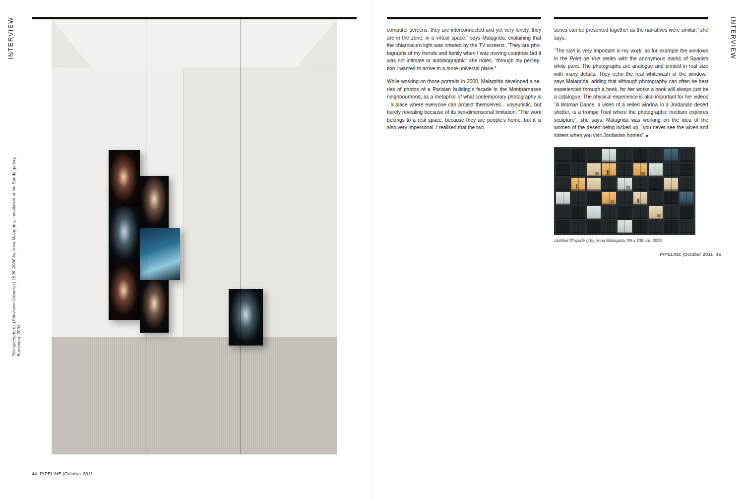Interview
Telespectadores (Television Viewers) | 1999–2000 by Anna Malagrida, installation at the Senda gallery, Barcelona, 2001
44 PIPELINE |October 2011
Interview
computer screens, they are interconnected and yet very lonely, they are in the zone, in a virtual space,” says Malagrida, explaining that the chiaroscuro light was created by the TV screens. “They are photographs of my friends and family when I was moving countries but it was not intimate or autobiographic” she notes, “through my perception I wanted to arrive to a more universal place.”
While working on those portraits in 2000, Malagrida developed a series of photos of a Parisian building’s facade in the Montparnasse neighbourhood, as a metaphor of what contemporary photography is - a place where everyone can project themselves - voyeuristic, but barely revealing because of its two-dimensional limitation. “The work belongs to a real space, because they are people’s home, but it is also very impersonal. I realised that the two
series can be presented together as the narratives were similar,” she says.
“The size is very important in my work, as for example the windows in the Point de Vue series with the anonymous marks of Spanish white paint. The photographs are analogue and printed in real size with many details. They echo the real whitewash of the window,” says Malagrida, adding that although photography can often be best experienced through a book, for her works a book will always just be a catalogue. The physical experience is also important for her videos “A Woman Dance, a video of a veiled window in a Jordanian desert shelter, is a trompe l’oeil where the photographic medium explores sculpture”, she says. Malagrida was working on the idea of the women of the desert being locked up, “you never see the wives and sisters when you visit Jordanian homes”. ▸
Untitled (Façade I) by Anna Malagrida, 99 x 138 cm, 2002
PIPELINE |October 2011 45